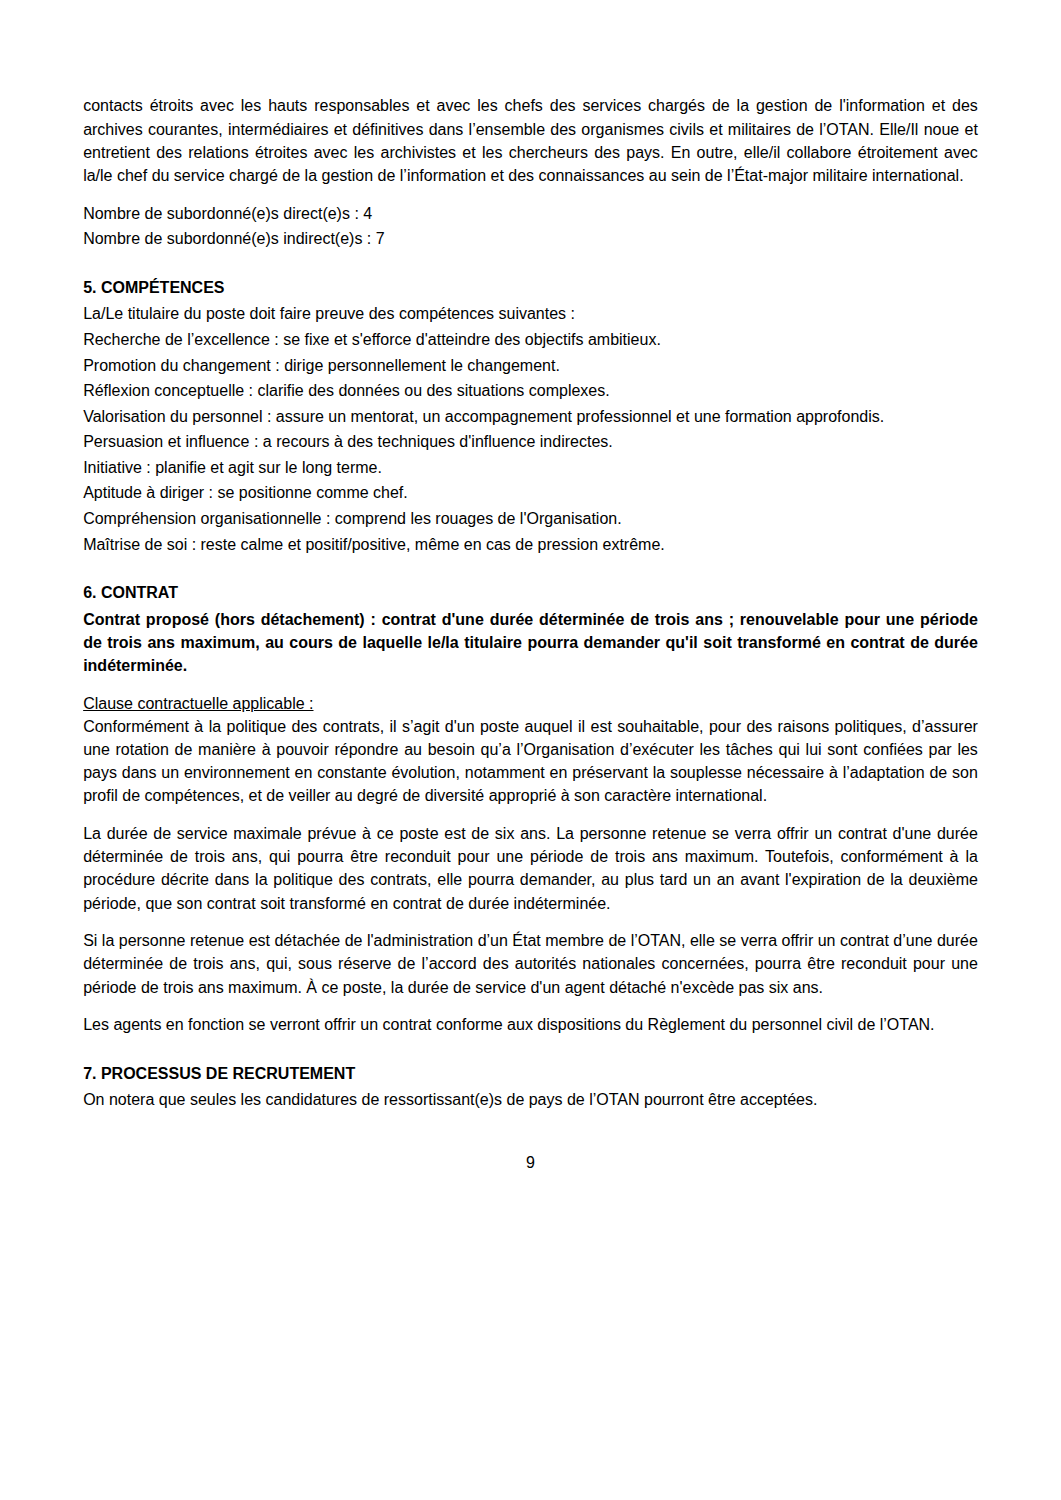contacts étroits avec les hauts responsables et avec les chefs des services chargés de la gestion de l'information et des archives courantes, intermédiaires et définitives dans l’ensemble des organismes civils et militaires de l’OTAN. Elle/Il noue et entretient des relations étroites avec les archivistes et les chercheurs des pays. En outre, elle/il collabore étroitement avec la/le chef du service chargé de la gestion de l’information et des connaissances au sein de l’État-major militaire international.
Nombre de subordonné(e)s direct(e)s : 4
Nombre de subordonné(e)s indirect(e)s : 7
5. COMPÉTENCES
La/Le titulaire du poste doit faire preuve des compétences suivantes :
Recherche de l’excellence : se fixe et s'efforce d'atteindre des objectifs ambitieux.
Promotion du changement : dirige personnellement le changement.
Réflexion conceptuelle : clarifie des données ou des situations complexes.
Valorisation du personnel : assure un mentorat, un accompagnement professionnel et une formation approfondis.
Persuasion et influence : a recours à des techniques d'influence indirectes.
Initiative : planifie et agit sur le long terme.
Aptitude à diriger : se positionne comme chef.
Compréhension organisationnelle : comprend les rouages de l'Organisation.
Maîtrise de soi : reste calme et positif/positive, même en cas de pression extrême.
6. CONTRAT
Contrat proposé (hors détachement) : contrat d'une durée déterminée de trois ans ; renouvelable pour une période de trois ans maximum, au cours de laquelle le/la titulaire pourra demander qu'il soit transformé en contrat de durée indéterminée.
Clause contractuelle applicable :
Conformément à la politique des contrats, il s’agit d'un poste auquel il est souhaitable, pour des raisons politiques, d’assurer une rotation de manière à pouvoir répondre au besoin qu’a l’Organisation d’exécuter les tâches qui lui sont confiées par les pays dans un environnement en constante évolution, notamment en préservant la souplesse nécessaire à l’adaptation de son profil de compétences, et de veiller au degré de diversité approprié à son caractère international.
La durée de service maximale prévue à ce poste est de six ans. La personne retenue se verra offrir un contrat d'une durée déterminée de trois ans, qui pourra être reconduit pour une période de trois ans maximum. Toutefois, conformément à la procédure décrite dans la politique des contrats, elle pourra demander, au plus tard un an avant l'expiration de la deuxième période, que son contrat soit transformé en contrat de durée indéterminée.
Si la personne retenue est détachée de l'administration d’un État membre de l’OTAN, elle se verra offrir un contrat d’une durée déterminée de trois ans, qui, sous réserve de l’accord des autorités nationales concernées, pourra être reconduit pour une période de trois ans maximum. À ce poste, la durée de service d'un agent détaché n'excède pas six ans.
Les agents en fonction se verront offrir un contrat conforme aux dispositions du Règlement du personnel civil de l’OTAN.
7. PROCESSUS DE RECRUTEMENT
On notera que seules les candidatures de ressortissant(e)s de pays de l’OTAN pourront être acceptées.
9